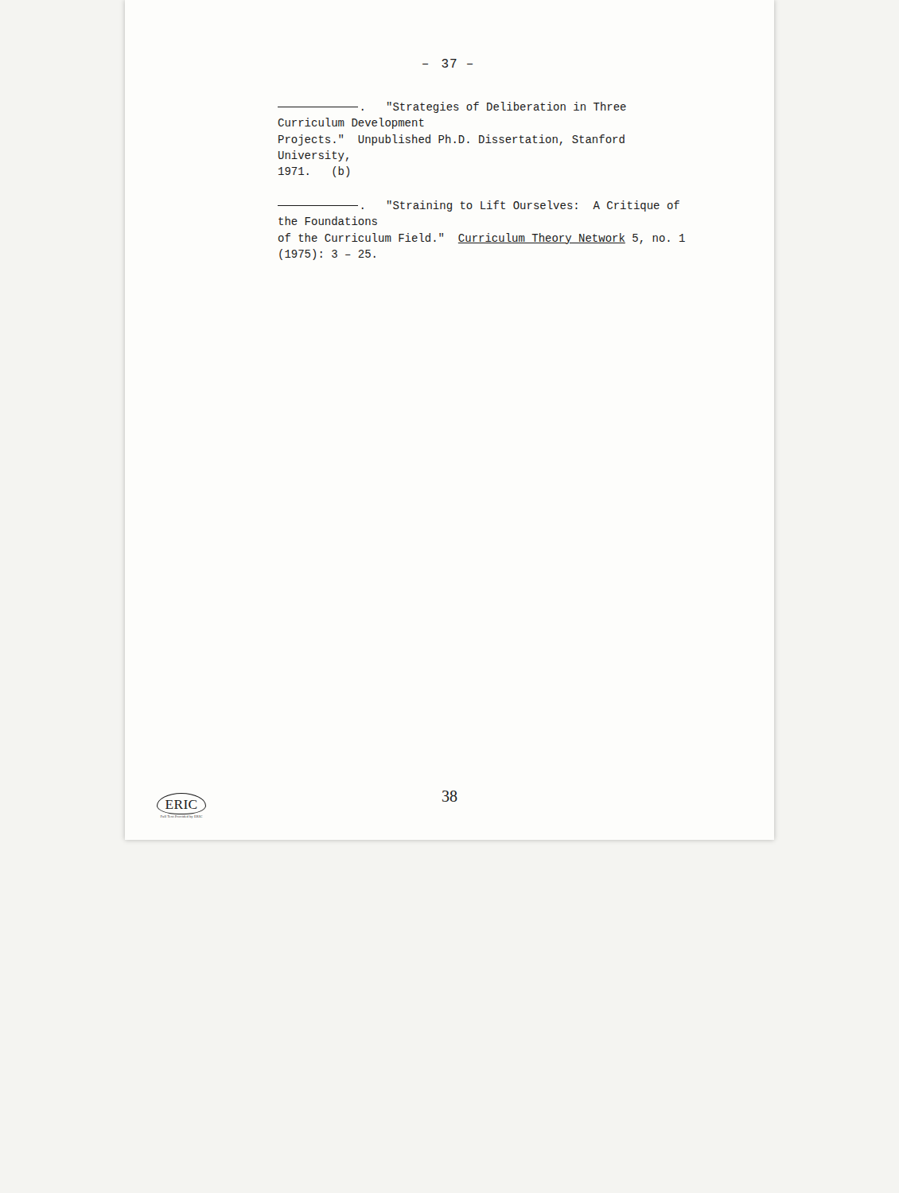– 37 –
. "Strategies of Deliberation in Three Curriculum Development
Projects." Unpublished Ph.D. Dissertation, Stanford University,
1971. (b)
. "Straining to Lift Ourselves: A Critique of the Foundations
of the Curriculum Field." Curriculum Theory Network 5, no. 1
(1975): 3 – 25.
38
ERIC Full Text Provided by ERIC